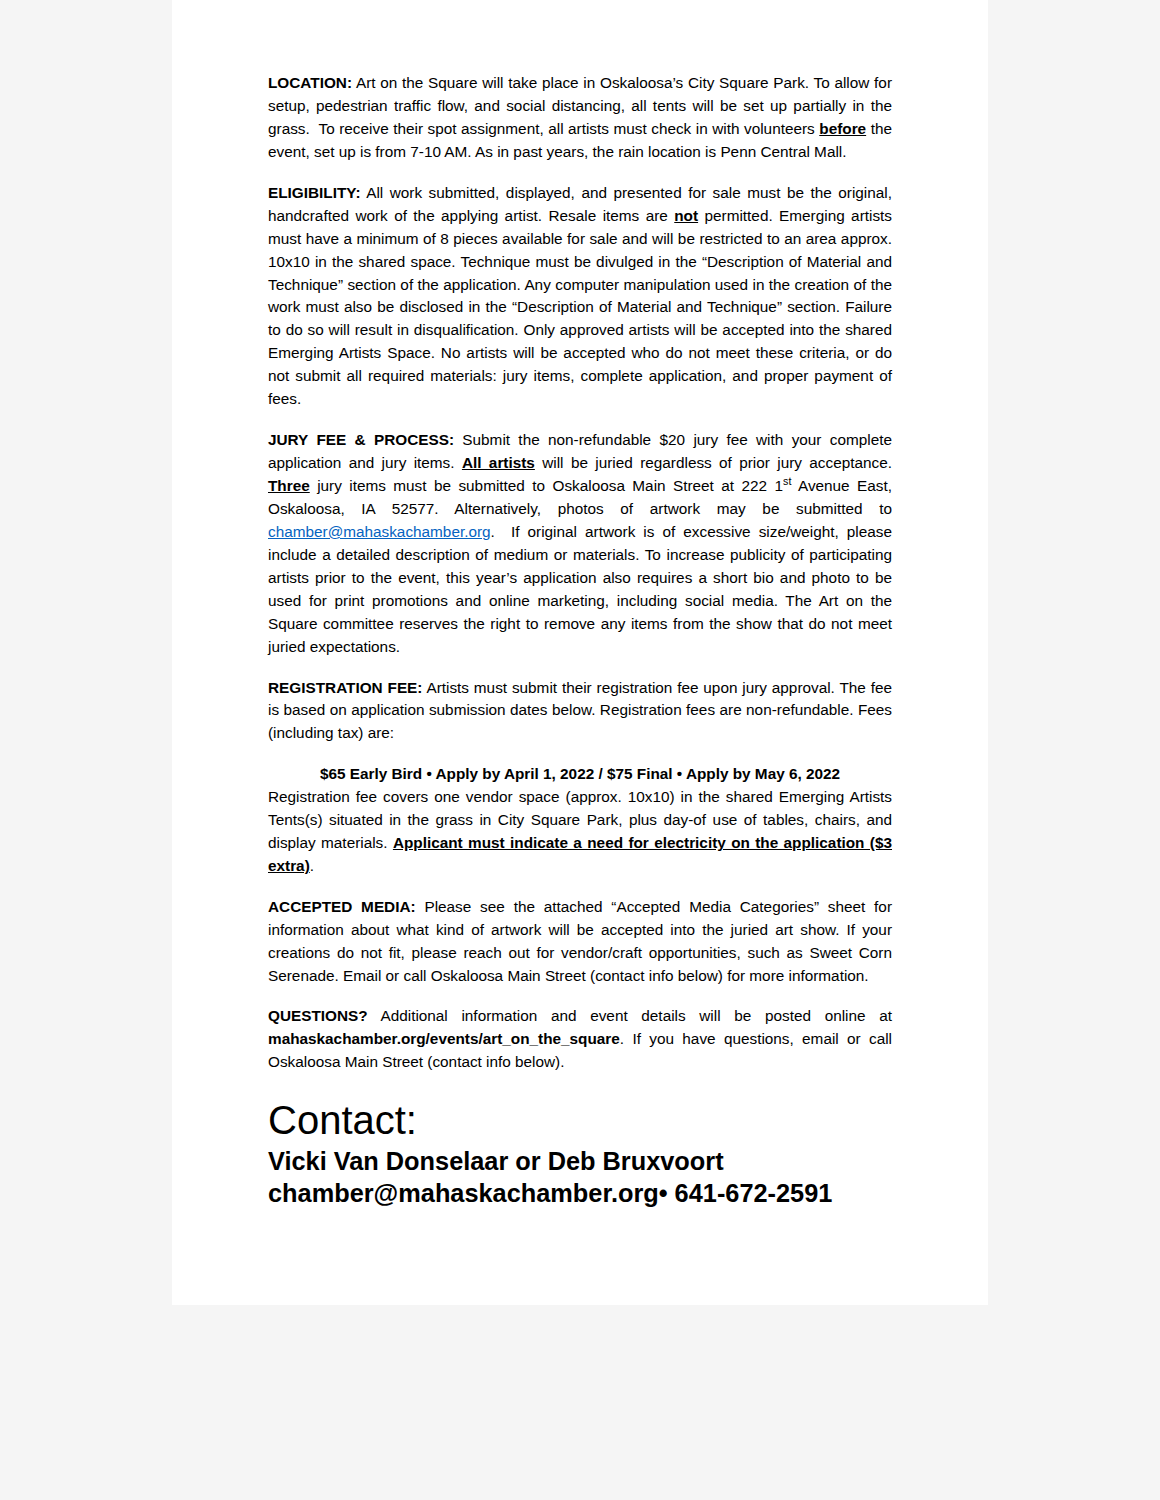LOCATION: Art on the Square will take place in Oskaloosa’s City Square Park. To allow for setup, pedestrian traffic flow, and social distancing, all tents will be set up partially in the grass. To receive their spot assignment, all artists must check in with volunteers before the event, set up is from 7-10 AM. As in past years, the rain location is Penn Central Mall.
ELIGIBILITY: All work submitted, displayed, and presented for sale must be the original, handcrafted work of the applying artist. Resale items are not permitted. Emerging artists must have a minimum of 8 pieces available for sale and will be restricted to an area approx. 10x10 in the shared space. Technique must be divulged in the “Description of Material and Technique” section of the application. Any computer manipulation used in the creation of the work must also be disclosed in the “Description of Material and Technique” section. Failure to do so will result in disqualification. Only approved artists will be accepted into the shared Emerging Artists Space. No artists will be accepted who do not meet these criteria, or do not submit all required materials: jury items, complete application, and proper payment of fees.
JURY FEE & PROCESS: Submit the non-refundable $20 jury fee with your complete application and jury items. All artists will be juried regardless of prior jury acceptance. Three jury items must be submitted to Oskaloosa Main Street at 222 1st Avenue East, Oskaloosa, IA 52577. Alternatively, photos of artwork may be submitted to chamber@mahaskachamber.org. If original artwork is of excessive size/weight, please include a detailed description of medium or materials. To increase publicity of participating artists prior to the event, this year’s application also requires a short bio and photo to be used for print promotions and online marketing, including social media. The Art on the Square committee reserves the right to remove any items from the show that do not meet juried expectations.
REGISTRATION FEE: Artists must submit their registration fee upon jury approval. The fee is based on application submission dates below. Registration fees are non-refundable. Fees (including tax) are:
$65 Early Bird • Apply by April 1, 2022 / $75 Final • Apply by May 6, 2022
Registration fee covers one vendor space (approx. 10x10) in the shared Emerging Artists Tents(s) situated in the grass in City Square Park, plus day-of use of tables, chairs, and display materials. Applicant must indicate a need for electricity on the application ($3 extra).
ACCEPTED MEDIA: Please see the attached “Accepted Media Categories” sheet for information about what kind of artwork will be accepted into the juried art show. If your creations do not fit, please reach out for vendor/craft opportunities, such as Sweet Corn Serenade. Email or call Oskaloosa Main Street (contact info below) for more information.
QUESTIONS? Additional information and event details will be posted online at mahaskachamber.org/events/art_on_the_square. If you have questions, email or call Oskaloosa Main Street (contact info below).
Contact:
Vicki Van Donselaar or Deb Bruxvoort
chamber@mahaskachamber.org• 641-672-2591